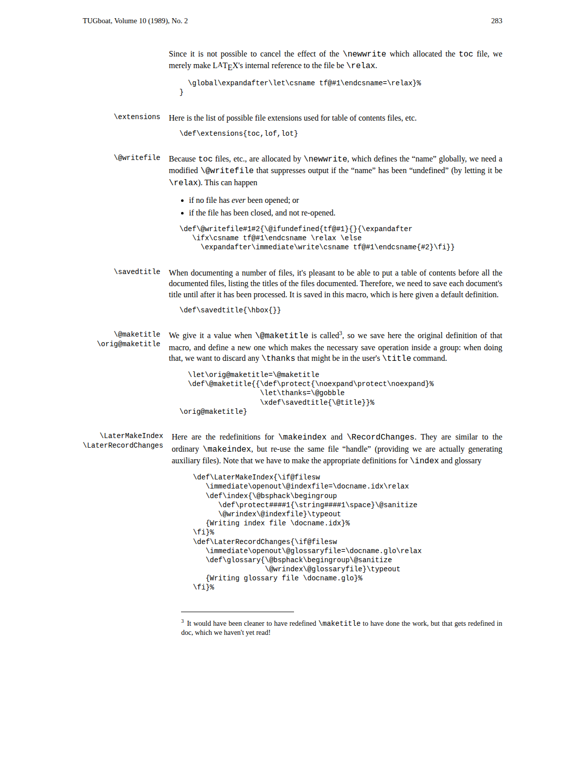TUGboat, Volume 10 (1989), No. 2 283
Since it is not possible to cancel the effect of the \newwrite which allocated the toc file, we merely make La TEX's internal reference to the file be \relax.
  \global\expandafter\let\csname tf@#1\endcsname=\relax}%
}
\extensions
Here is the list of possible file extensions used for table of contents files, etc.
\def\extensions{toc,lof,lot}
\@writefile
Because toc files, etc., are allocated by \newwrite, which defines the “name” globally, we need a modified \@writefile that suppresses output if the “name” has been “undefined” (by letting it be \relax). This can happen
if no file has ever been opened; or
if the file has been closed, and not re-opened.
\def\@writefile#1#2{\@ifundefined{tf@#1}{}{\expandafter
   \ifx\csname tf@#1\endcsname \relax \else
     \expandafter\immediate\write\csname tf@#1\endcsname{#2}\fi}}
\savedtitle
When documenting a number of files, it's pleasant to be able to put a table of contents before all the documented files, listing the titles of the files documented. Therefore, we need to save each document's title until after it has been processed. It is saved in this macro, which is here given a default definition.
\def\savedtitle{\hbox{}}
\@maketitle
\orig@maketitle
We give it a value when \@maketitle is called3, so we save here the original definition of that macro, and define a new one which makes the necessary save operation inside a group: when doing that, we want to discard any \thanks that might be in the user's \title command.
  \let\orig@maketitle=\@maketitle
  \def\@maketitle{{\def\protect{\noexpand\protect\noexpand}%
                   \let\thanks=\@gobble
                   \xdef\savedtitle{\@title}}%
\orig@maketitle}
\LaterMakeIndex
\LaterRecordChanges
Here are the redefinitions for \makeindex and \RecordChanges. They are similar to the ordinary \makeindex, but re-use the same file “handle” (providing we are actually generating auxiliary files). Note that we have to make the appropriate definitions for \index and glossary
\def\LaterMakeIndex{\if@filesw
   \immediate\openout\@indexfile=\docname.idx\relax
   \def\index{\@bsphack\begingroup
      \def\protect####1{\string####1\space}\@sanitize
      \@wrindex\@indexfile}\typeout
   {Writing index file \docname.idx}%
\fi}%
\def\LaterRecordChanges{\if@filesw
   \immediate\openout\@glossaryfile=\docname.glo\relax
   \def\glossary{\@bsphack\begingroup\@sanitize
                 \@wrindex\@glossaryfile}\typeout
   {Writing glossary file \docname.glo}%
\fi}%
3 It would have been cleaner to have redefined \maketitle to have done the work, but that gets redefined in doc, which we haven't yet read!